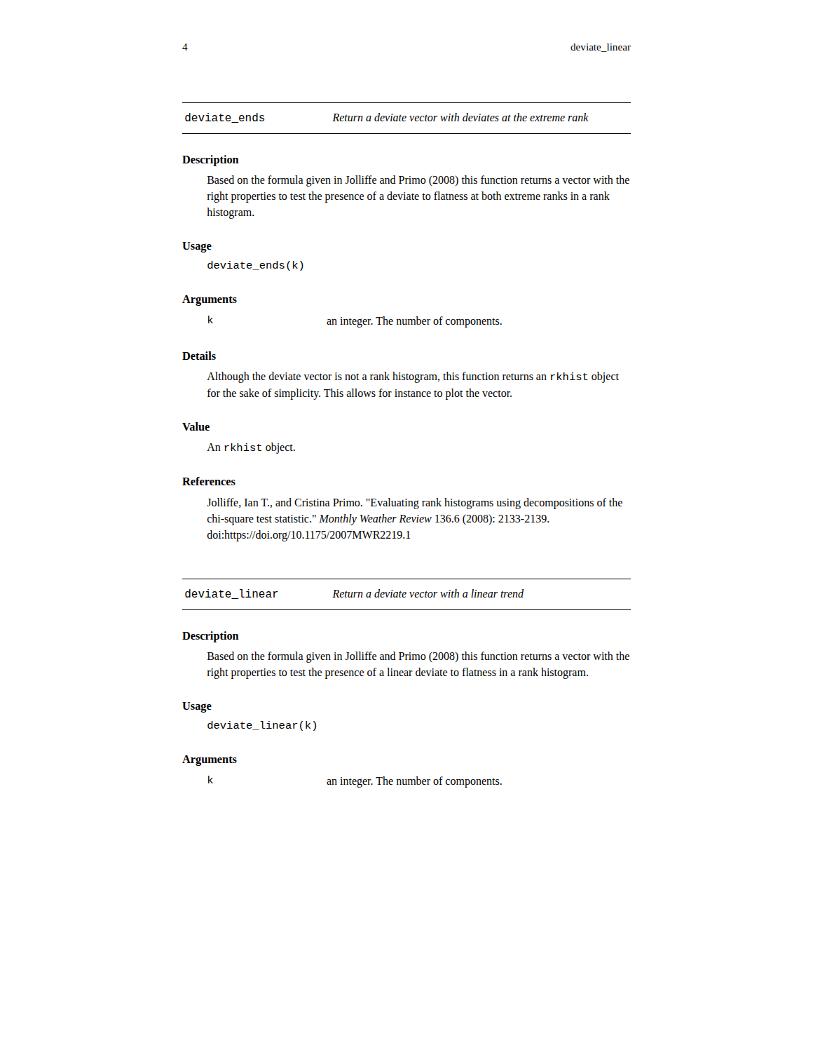4 deviate_linear
deviate_ends Return a deviate vector with deviates at the extreme rank
Description
Based on the formula given in Jolliffe and Primo (2008) this function returns a vector with the right properties to test the presence of a deviate to flatness at both extreme ranks in a rank histogram.
Usage
deviate_ends(k)
Arguments
| k | an integer. The number of components. |
Details
Although the deviate vector is not a rank histogram, this function returns an rkhist object for the sake of simplicity. This allows for instance to plot the vector.
Value
An rkhist object.
References
Jolliffe, Ian T., and Cristina Primo. "Evaluating rank histograms using decompositions of the chi-square test statistic." Monthly Weather Review 136.6 (2008): 2133-2139. doi:https://doi.org/10.1175/2007MWR2219.1
deviate_linear Return a deviate vector with a linear trend
Description
Based on the formula given in Jolliffe and Primo (2008) this function returns a vector with the right properties to test the presence of a linear deviate to flatness in a rank histogram.
Usage
deviate_linear(k)
Arguments
| k | an integer. The number of components. |